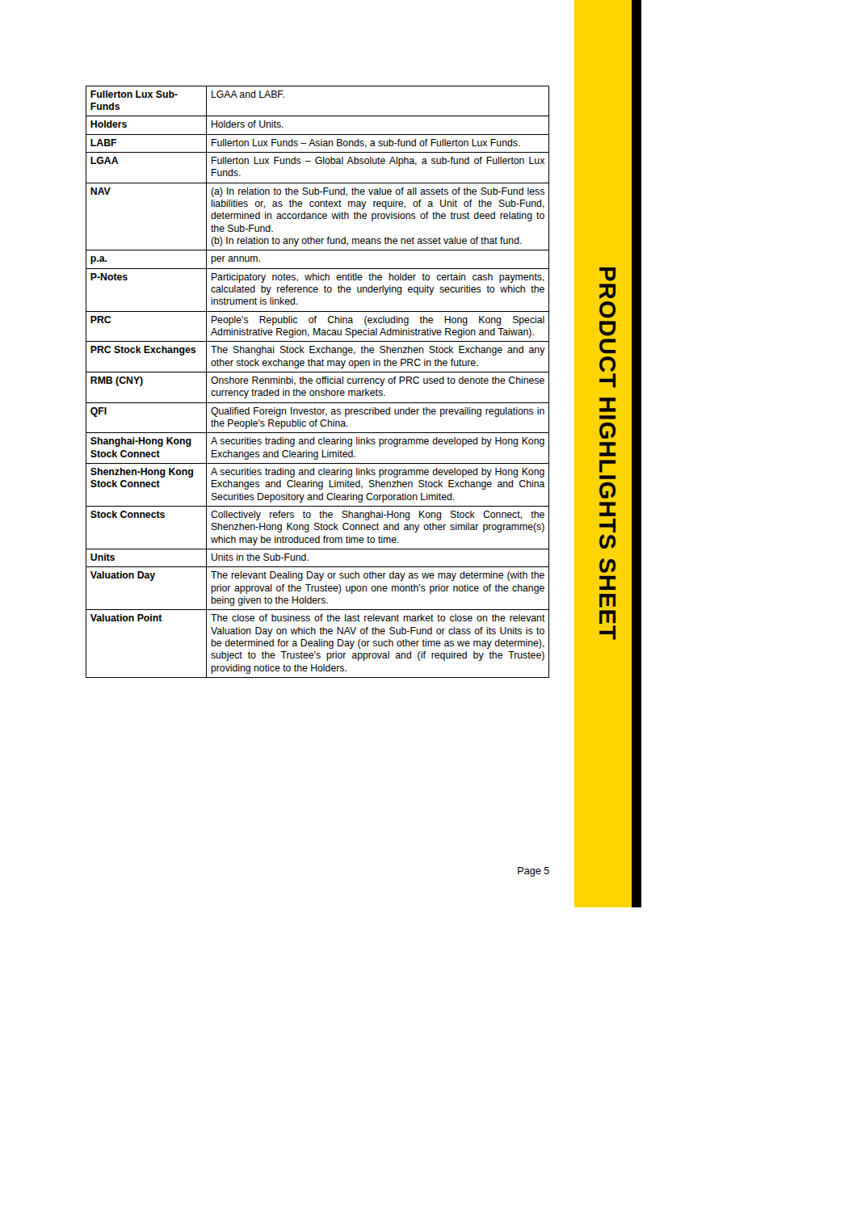PRODUCT HIGHLIGHTS SHEET
| Fullerton Lux Sub-Funds | LGAA and LABF. |
| Holders | Holders of Units. |
| LABF | Fullerton Lux Funds – Asian Bonds, a sub-fund of Fullerton Lux Funds. |
| LGAA | Fullerton Lux Funds – Global Absolute Alpha, a sub-fund of Fullerton Lux Funds. |
| NAV | (a) In relation to the Sub-Fund, the value of all assets of the Sub-Fund less liabilities or, as the context may require, of a Unit of the Sub-Fund, determined in accordance with the provisions of the trust deed relating to the Sub-Fund. (b) In relation to any other fund, means the net asset value of that fund. |
| p.a. | per annum. |
| P-Notes | Participatory notes, which entitle the holder to certain cash payments, calculated by reference to the underlying equity securities to which the instrument is linked. |
| PRC | People's Republic of China (excluding the Hong Kong Special Administrative Region, Macau Special Administrative Region and Taiwan). |
| PRC Stock Exchanges | The Shanghai Stock Exchange, the Shenzhen Stock Exchange and any other stock exchange that may open in the PRC in the future. |
| RMB (CNY) | Onshore Renminbi, the official currency of PRC used to denote the Chinese currency traded in the onshore markets. |
| QFI | Qualified Foreign Investor, as prescribed under the prevailing regulations in the People's Republic of China. |
| Shanghai-Hong Kong Stock Connect | A securities trading and clearing links programme developed by Hong Kong Exchanges and Clearing Limited. |
| Shenzhen-Hong Kong Stock Connect | A securities trading and clearing links programme developed by Hong Kong Exchanges and Clearing Limited, Shenzhen Stock Exchange and China Securities Depository and Clearing Corporation Limited. |
| Stock Connects | Collectively refers to the Shanghai-Hong Kong Stock Connect, the Shenzhen-Hong Kong Stock Connect and any other similar programme(s) which may be introduced from time to time. |
| Units | Units in the Sub-Fund. |
| Valuation Day | The relevant Dealing Day or such other day as we may determine (with the prior approval of the Trustee) upon one month's prior notice of the change being given to the Holders. |
| Valuation Point | The close of business of the last relevant market to close on the relevant Valuation Day on which the NAV of the Sub-Fund or class of its Units is to be determined for a Dealing Day (or such other time as we may determine), subject to the Trustee's prior approval and (if required by the Trustee) providing notice to the Holders. |
Page 5